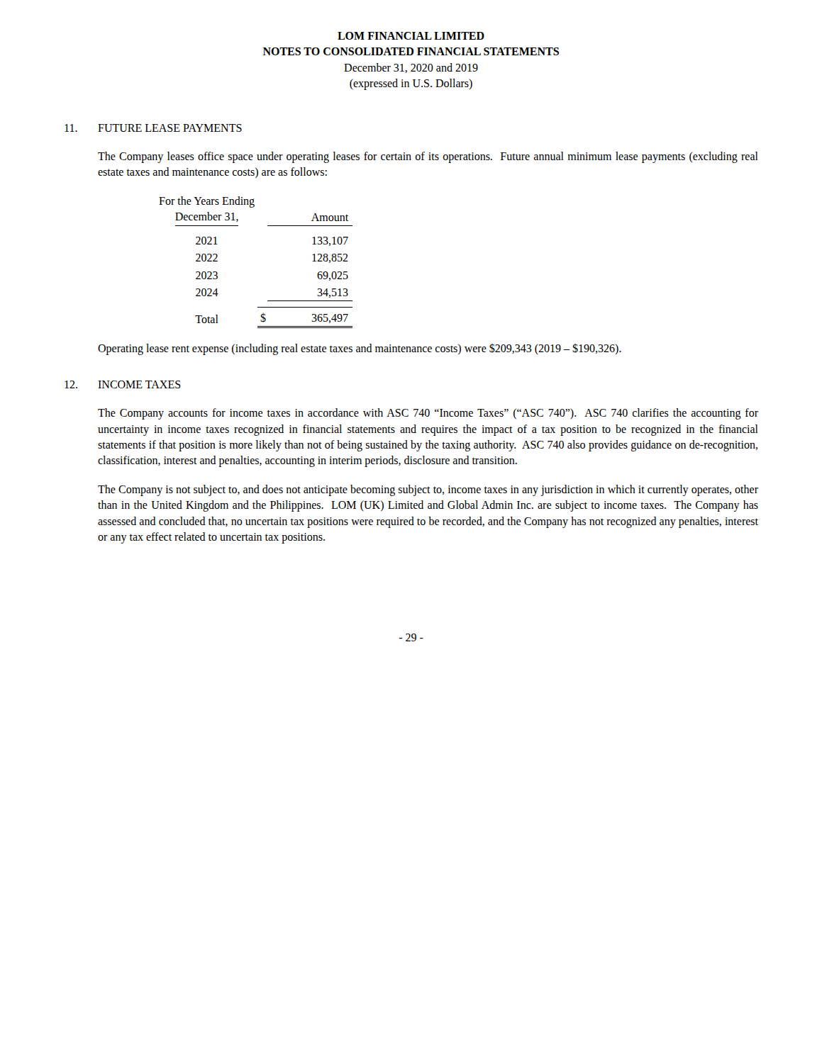LOM Financial Limited
Notes to Consolidated Financial Statements
December 31, 2020 and 2019
(expressed in U.S. Dollars)
11. Future Lease Payments
The Company leases office space under operating leases for certain of its operations. Future annual minimum lease payments (excluding real estate taxes and maintenance costs) are as follows:
| For the Years Ending December 31, | | Amount |
| 2021 | | 133,107 |
| 2022 | | 128,852 |
| 2023 | | 69,025 |
| 2024 | | 34,513 |
| Total | $ | 365,497 |
Operating lease rent expense (including real estate taxes and maintenance costs) were $209,343 (2019 – $190,326).
12. Income Taxes
The Company accounts for income taxes in accordance with ASC 740 “Income Taxes” (“ASC 740”). ASC 740 clarifies the accounting for uncertainty in income taxes recognized in financial statements and requires the impact of a tax position to be recognized in the financial statements if that position is more likely than not of being sustained by the taxing authority. ASC 740 also provides guidance on de-recognition, classification, interest and penalties, accounting in interim periods, disclosure and transition.
The Company is not subject to, and does not anticipate becoming subject to, income taxes in any jurisdiction in which it currently operates, other than in the United Kingdom and the Philippines. LOM (UK) Limited and Global Admin Inc. are subject to income taxes. The Company has assessed and concluded that, no uncertain tax positions were required to be recorded, and the Company has not recognized any penalties, interest or any tax effect related to uncertain tax positions.
- 29 -